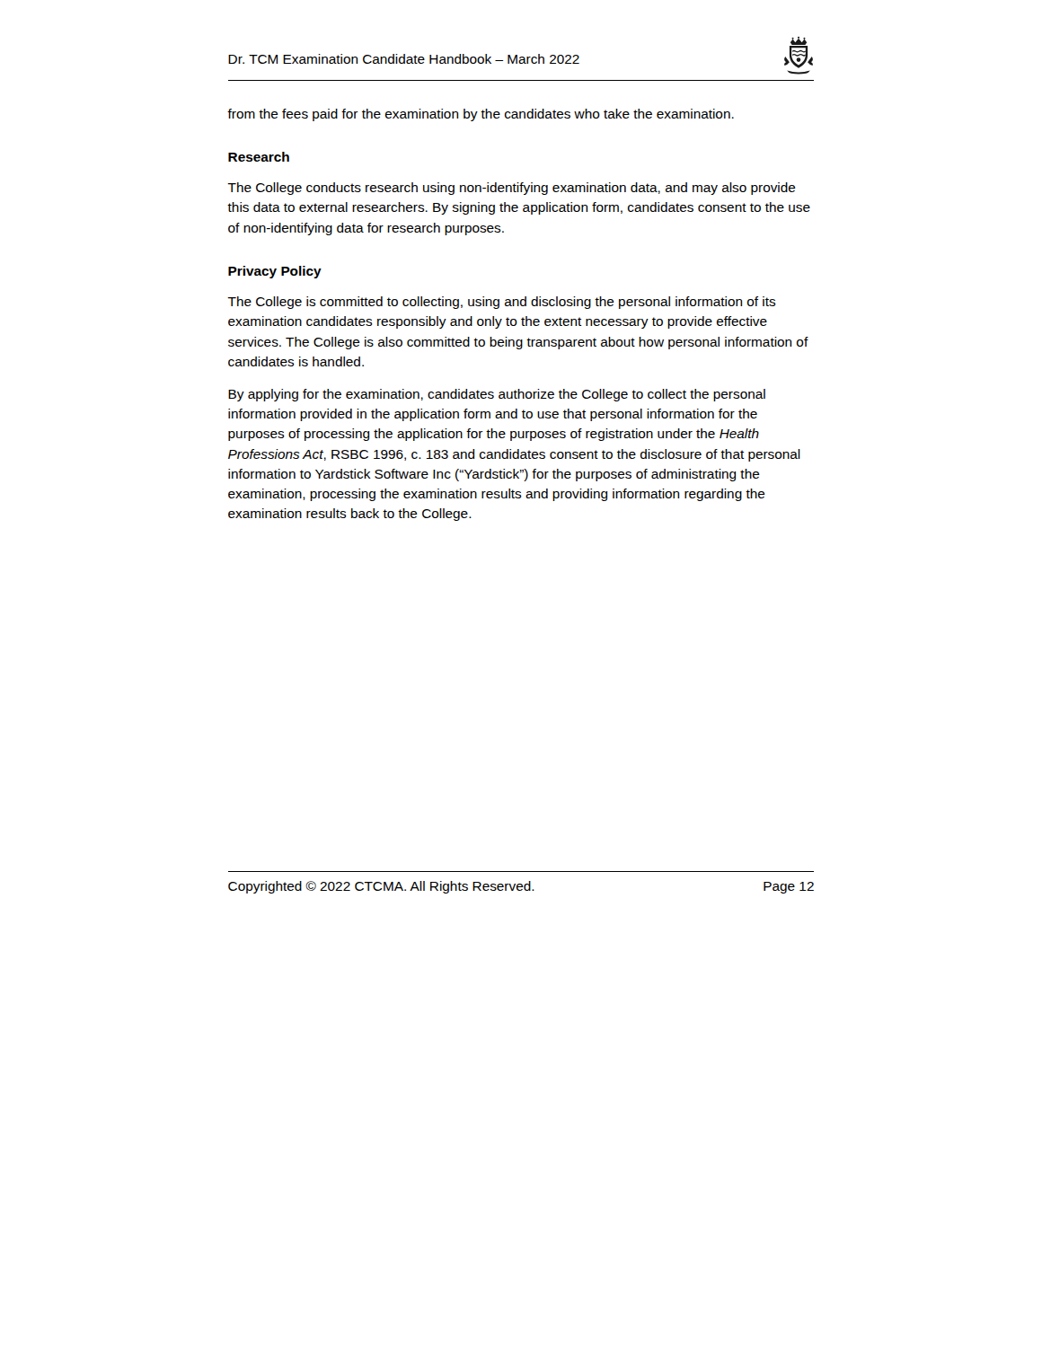Dr. TCM Examination Candidate Handbook – March 2022
from the fees paid for the examination by the candidates who take the examination.
Research
The College conducts research using non-identifying examination data, and may also provide this data to external researchers. By signing the application form, candidates consent to the use of non-identifying data for research purposes.
Privacy Policy
The College is committed to collecting, using and disclosing the personal information of its examination candidates responsibly and only to the extent necessary to provide effective services. The College is also committed to being transparent about how personal information of candidates is handled.
By applying for the examination, candidates authorize the College to collect the personal information provided in the application form and to use that personal information for the purposes of processing the application for the purposes of registration under the Health Professions Act, RSBC 1996, c. 183 and candidates consent to the disclosure of that personal information to Yardstick Software Inc (“Yardstick”) for the purposes of administrating the examination, processing the examination results and providing information regarding the examination results back to the College.
Copyrighted © 2022 CTCMA. All Rights Reserved.
Page 12